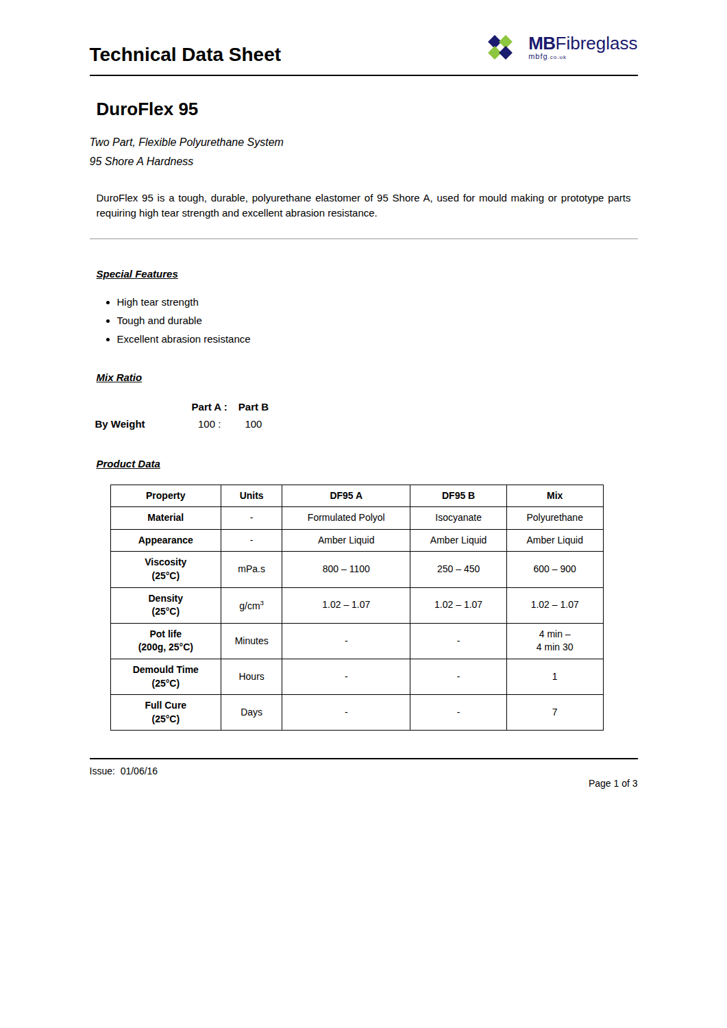Technical Data Sheet
MB Fibreglass
mbfg.co.uk
DuroFlex 95
Two Part, Flexible Polyurethane System
95 Shore A Hardness
DuroFlex 95 is a tough, durable, polyurethane elastomer of 95 Shore A, used for mould making or prototype parts requiring high tear strength and excellent abrasion resistance.
Special Features
High tear strength
Tough and durable
Excellent abrasion resistance
Mix Ratio
| | Part A : | Part B |
| By Weight | 100 : | 100 |
Product Data
| Property | Units | DF95 A | DF95 B | Mix |
| --- | --- | --- | --- | --- |
| Material | - | Formulated Polyol | Isocyanate | Polyurethane |
| Appearance | - | Amber Liquid | Amber Liquid | Amber Liquid |
| Viscosity (25°C) | mPa.s | 800 – 1100 | 250 – 450 | 600 – 900 |
| Density (25°C) | g/cm 3 | 1.02 – 1.07 | 1.02 – 1.07 | 1.02 – 1.07 |
| Pot life (200g, 25°C) | Minutes | - | - | 4 min – 4 min 30 |
| Demould Time (25°C) | Hours | - | - | 1 |
| Full Cure (25°C) | Days | - | - | 7 |
Issue: 01/06/16
Page 1 of 3